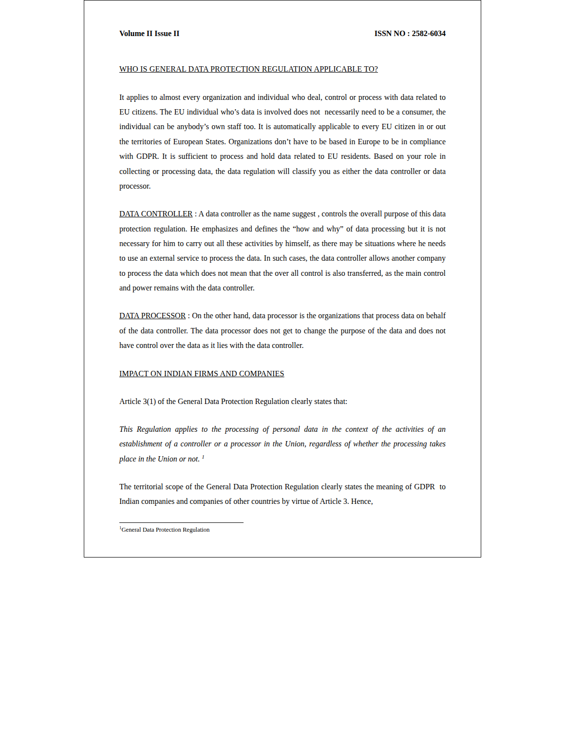Volume II Issue II ISSN NO : 2582-6034
WHO IS GENERAL DATA PROTECTION REGULATION APPLICABLE TO?
It applies to almost every organization and individual who deal, control or process with data related to EU citizens. The EU individual who’s data is involved does not necessarily need to be a consumer, the individual can be anybody’s own staff too. It is automatically applicable to every EU citizen in or out the territories of European States. Organizations don’t have to be based in Europe to be in compliance with GDPR. It is sufficient to process and hold data related to EU residents. Based on your role in collecting or processing data, the data regulation will classify you as either the data controller or data processor.
DATA CONTROLLER : A data controller as the name suggest , controls the overall purpose of this data protection regulation. He emphasizes and defines the “how and why” of data processing but it is not necessary for him to carry out all these activities by himself, as there may be situations where he needs to use an external service to process the data. In such cases, the data controller allows another company to process the data which does not mean that the over all control is also transferred, as the main control and power remains with the data controller.
DATA PROCESSOR : On the other hand, data processor is the organizations that process data on behalf of the data controller. The data processor does not get to change the purpose of the data and does not have control over the data as it lies with the data controller.
IMPACT ON INDIAN FIRMS AND COMPANIES
Article 3(1) of the General Data Protection Regulation clearly states that:
This Regulation applies to the processing of personal data in the context of the activities of an establishment of a controller or a processor in the Union, regardless of whether the processing takes place in the Union or not. 1
The territorial scope of the General Data Protection Regulation clearly states the meaning of GDPR to Indian companies and companies of other countries by virtue of Article 3. Hence,
1General Data Protection Regulation